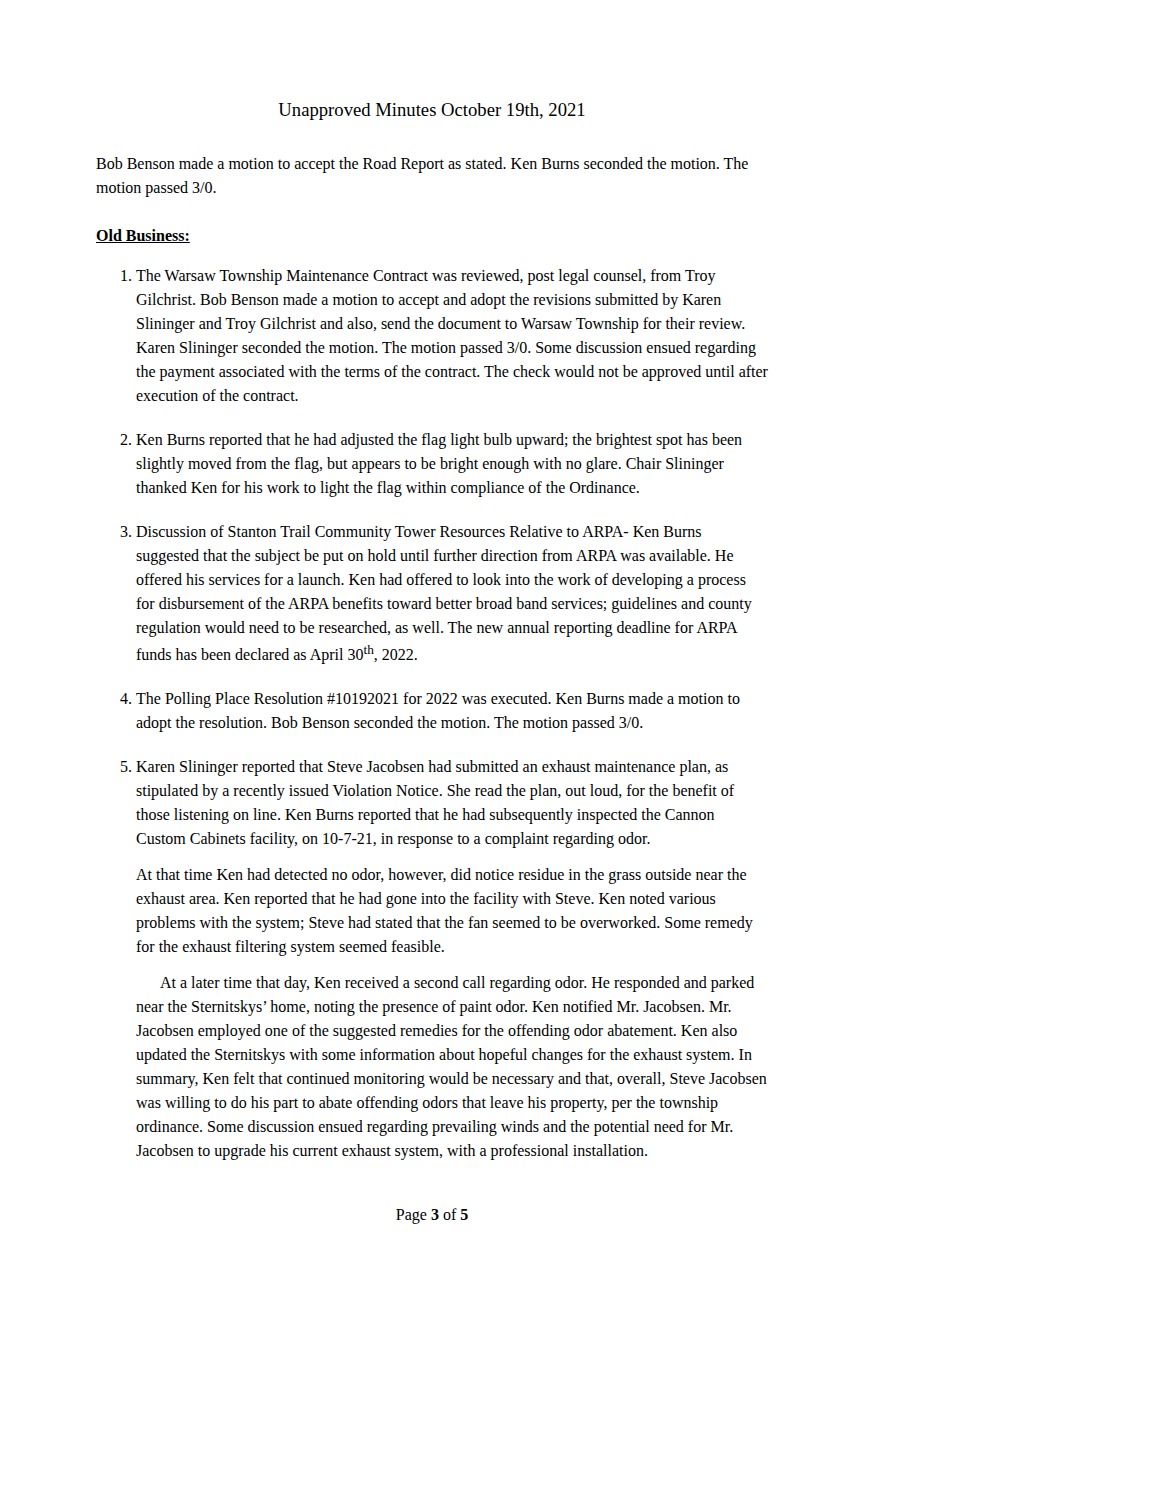Unapproved Minutes October 19th, 2021
Bob Benson made a motion to accept the Road Report as stated. Ken Burns seconded the motion. The motion passed 3/0.
Old Business:
The Warsaw Township Maintenance Contract was reviewed, post legal counsel, from Troy Gilchrist. Bob Benson made a motion to accept and adopt the revisions submitted by Karen Slininger and Troy Gilchrist and also, send the document to Warsaw Township for their review. Karen Slininger seconded the motion. The motion passed 3/0. Some discussion ensued regarding the payment associated with the terms of the contract. The check would not be approved until after execution of the contract.
Ken Burns reported that he had adjusted the flag light bulb upward; the brightest spot has been slightly moved from the flag, but appears to be bright enough with no glare. Chair Slininger thanked Ken for his work to light the flag within compliance of the Ordinance.
Discussion of Stanton Trail Community Tower Resources Relative to ARPA- Ken Burns suggested that the subject be put on hold until further direction from ARPA was available. He offered his services for a launch. Ken had offered to look into the work of developing a process for disbursement of the ARPA benefits toward better broad band services; guidelines and county regulation would need to be researched, as well. The new annual reporting deadline for ARPA funds has been declared as April 30th, 2022.
The Polling Place Resolution #10192021 for 2022 was executed. Ken Burns made a motion to adopt the resolution. Bob Benson seconded the motion. The motion passed 3/0.
Karen Slininger reported that Steve Jacobsen had submitted an exhaust maintenance plan, as stipulated by a recently issued Violation Notice. She read the plan, out loud, for the benefit of those listening on line. Ken Burns reported that he had subsequently inspected the Cannon Custom Cabinets facility, on 10-7-21, in response to a complaint regarding odor.
At that time Ken had detected no odor, however, did notice residue in the grass outside near the exhaust area. Ken reported that he had gone into the facility with Steve. Ken noted various problems with the system; Steve had stated that the fan seemed to be overworked. Some remedy for the exhaust filtering system seemed feasible.
At a later time that day, Ken received a second call regarding odor. He responded and parked near the Sternitskys’ home, noting the presence of paint odor. Ken notified Mr. Jacobsen. Mr. Jacobsen employed one of the suggested remedies for the offending odor abatement. Ken also updated the Sternitskys with some information about hopeful changes for the exhaust system. In summary, Ken felt that continued monitoring would be necessary and that, overall, Steve Jacobsen was willing to do his part to abate offending odors that leave his property, per the township ordinance. Some discussion ensued regarding prevailing winds and the potential need for Mr. Jacobsen to upgrade his current exhaust system, with a professional installation.
Page 3 of 5